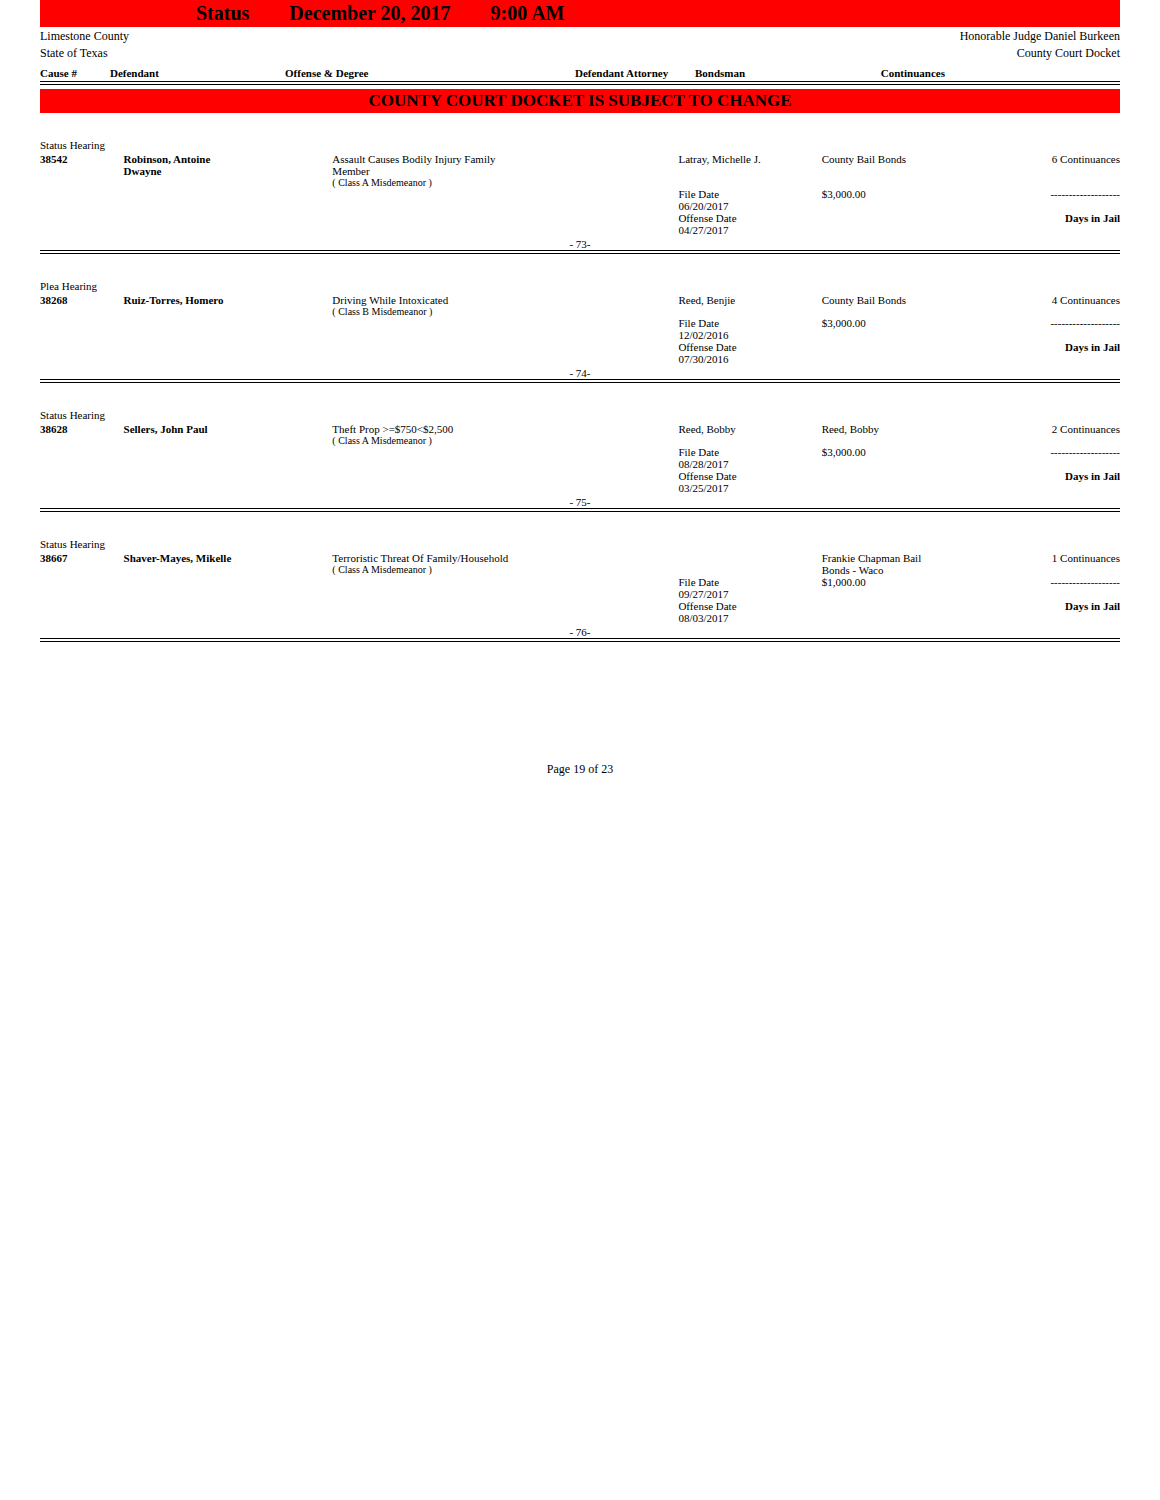Status December 20, 2017 9:00 AM
Limestone County
Honorable Judge Daniel Burkeen
State of Texas
County Court Docket
Cause # Defendant Offense & Degree Defendant Attorney Bondsman Continuances
COUNTY COURT DOCKET IS SUBJECT TO CHANGE
Status Hearing
| 38542 | Robinson, Antoine Dwayne | Assault Causes Bodily Injury Family Member ( Class A Misdemeanor ) | Latray, Michelle J. | County Bail Bonds | 6 Continuances |
| | | | File Date 06/20/2017 | $3,000.00 | ------------------- |
| | | | Offense Date 04/27/2017 | | Days in Jail |
- 73-
Plea Hearing
| 38268 | Ruiz-Torres, Homero | Driving While Intoxicated ( Class B Misdemeanor ) | Reed, Benjie | County Bail Bonds | 4 Continuances |
| | | | File Date 12/02/2016 | $3,000.00 | ------------------- |
| | | | Offense Date 07/30/2016 | | Days in Jail |
- 74-
Status Hearing
| 38628 | Sellers, John Paul | Theft Prop >=$750<$2,500 ( Class A Misdemeanor ) | Reed, Bobby | Reed, Bobby | 2 Continuances |
| | | | File Date 08/28/2017 | $3,000.00 | ------------------- |
| | | | Offense Date 03/25/2017 | | Days in Jail |
- 75-
Status Hearing
| 38667 | Shaver-Mayes, Mikelle | Terroristic Threat Of Family/Household ( Class A Misdemeanor ) | | Frankie Chapman Bail Bonds - Waco | 1 Continuances |
| | | | File Date 09/27/2017 | $1,000.00 | ------------------- |
| | | | Offense Date 08/03/2017 | | Days in Jail |
- 76-
Page 19 of 23